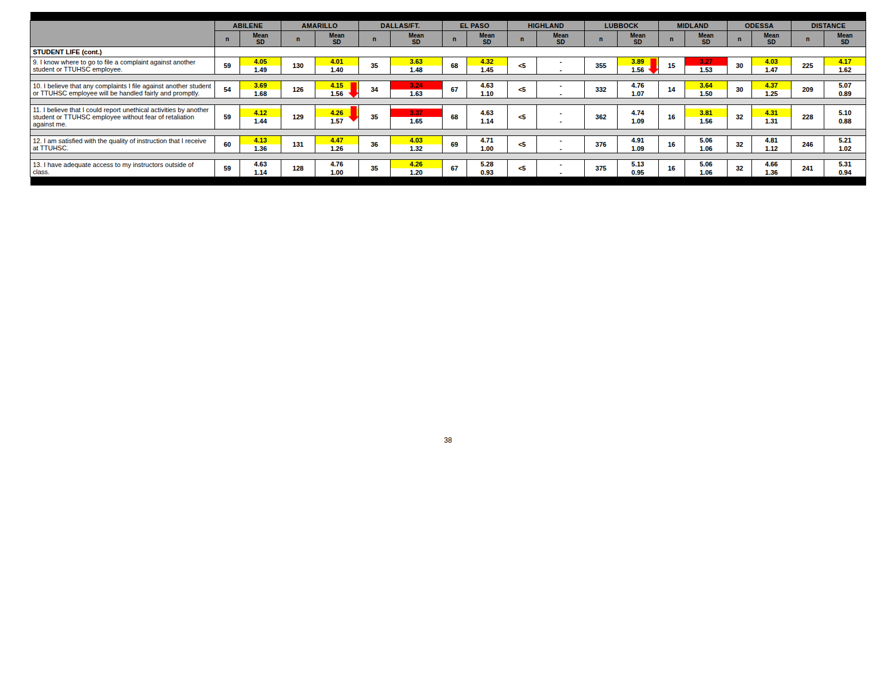| | ABILENE | AMARILLO | DALLAS/FT. | EL PASO | HIGHLAND | LUBBOCK | MIDLAND | ODESSA | DISTANCE |
| n | Mean SD | n | Mean SD | n | Mean SD | n | Mean SD | n | Mean SD | n | Mean SD | n | Mean SD | n | Mean SD | n | Mean SD |
| STUDENT LIFE (cont.) | |
| 9. I know where to go to file a complaint against another student or TTUHSC employee. | 59 | 4.05 1.49 | 130 | 4.01 1.40 | 35 | 3.63 1.48 | 68 | 4.32 1.45 | <5 | - - | 355 | 3.89 1.56 | 15 | 3.27 1.53 | 30 | 4.03 1.47 | 225 | 4.17 1.62 |
| 10. I believe that any complaints I file against another student or TTUHSC employee will be handled fairly and promptly. | 54 | 3.69 1.68 | 126 | 4.15 1.56 | 34 | 3.24 1.63 | 67 | 4.63 1.10 | <5 | - - | 332 | 4.76 1.07 | 14 | 3.64 1.50 | 30 | 4.37 1.25 | 209 | 5.07 0.89 |
| 11. I believe that I could report unethical activities by another student or TTUHSC employee without fear of retaliation against me. | 59 | 4.12 1.44 | 129 | 4.26 1.57 | 35 | 3.37 1.65 | 68 | 4.63 1.14 | <5 | - - | 362 | 4.74 1.09 | 16 | 3.81 1.56 | 32 | 4.31 1.31 | 228 | 5.10 0.88 |
| 12. I am satisfied with the quality of instruction that I receive at TTUHSC. | 60 | 4.13 1.36 | 131 | 4.47 1.26 | 36 | 4.03 1.32 | 69 | 4.71 1.00 | <5 | - - | 376 | 4.91 1.09 | 16 | 5.06 1.06 | 32 | 4.81 1.12 | 246 | 5.21 1.02 |
| 13. I have adequate access to my instructors outside of class. | 59 | 4.63 1.14 | 128 | 4.76 1.00 | 35 | 4.26 1.20 | 67 | 5.28 0.93 | <5 | - - | 375 | 5.13 0.95 | 16 | 5.06 1.06 | 32 | 4.66 1.36 | 241 | 5.31 0.94 |
38